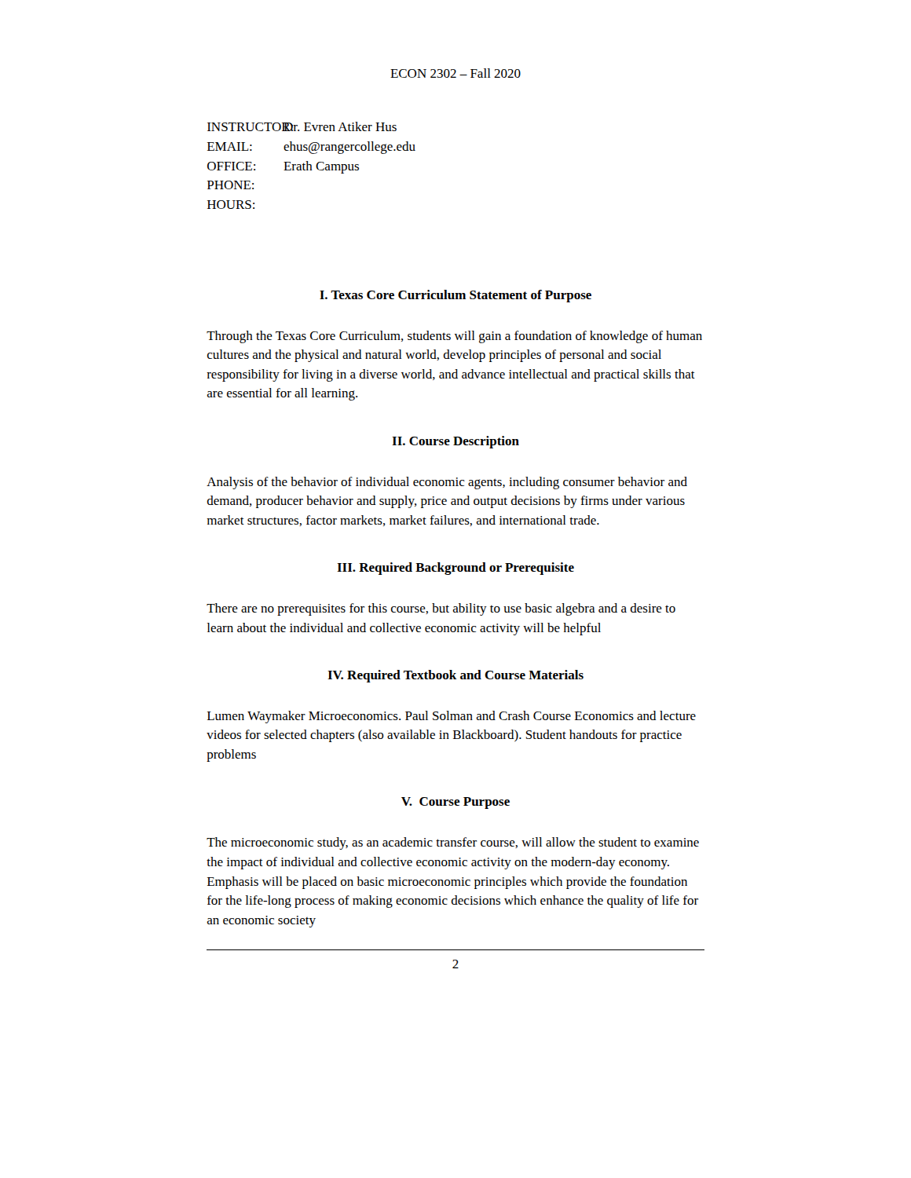ECON 2302 – Fall 2020
INSTRUCTOR: Dr. Evren Atiker Hus
EMAIL: ehus@rangercollege.edu
OFFICE: Erath Campus
PHONE:
HOURS:
I. Texas Core Curriculum Statement of Purpose
Through the Texas Core Curriculum, students will gain a foundation of knowledge of human cultures and the physical and natural world, develop principles of personal and social responsibility for living in a diverse world, and advance intellectual and practical skills that are essential for all learning.
II. Course Description
Analysis of the behavior of individual economic agents, including consumer behavior and demand, producer behavior and supply, price and output decisions by firms under various market structures, factor markets, market failures, and international trade.
III. Required Background or Prerequisite
There are no prerequisites for this course, but ability to use basic algebra and a desire to learn about the individual and collective economic activity will be helpful
IV. Required Textbook and Course Materials
Lumen Waymaker Microeconomics. Paul Solman and Crash Course Economics and lecture videos for selected chapters (also available in Blackboard). Student handouts for practice problems
V. Course Purpose
The microeconomic study, as an academic transfer course, will allow the student to examine the impact of individual and collective economic activity on the modern-day economy. Emphasis will be placed on basic microeconomic principles which provide the foundation for the life-long process of making economic decisions which enhance the quality of life for an economic society
2